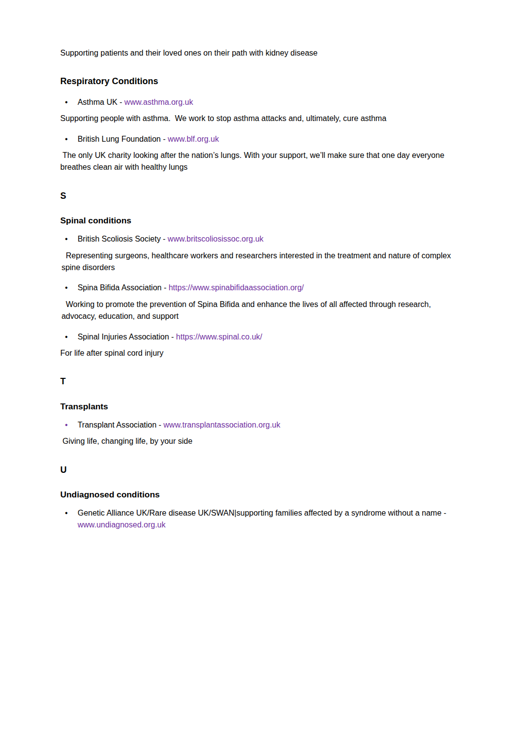Supporting patients and their loved ones on their path with kidney disease
Respiratory Conditions
Asthma UK - www.asthma.org.uk
Supporting people with asthma. We work to stop asthma attacks and, ultimately, cure asthma
British Lung Foundation - www.blf.org.uk
The only UK charity looking after the nation’s lungs. With your support, we’ll make sure that one day everyone breathes clean air with healthy lungs
S
Spinal conditions
British Scoliosis Society - www.britscoliosissoc.org.uk
Representing surgeons, healthcare workers and researchers interested in the treatment and nature of complex spine disorders
Spina Bifida Association - https://www.spinabifidaassociation.org/
Working to promote the prevention of Spina Bifida and enhance the lives of all affected through research, advocacy, education, and support
Spinal Injuries Association - https://www.spinal.co.uk/
For life after spinal cord injury
T
Transplants
Transplant Association - www.transplantassociation.org.uk
Giving life, changing life, by your side
U
Undiagnosed conditions
Genetic Alliance UK/Rare disease UK/SWAN|supporting families affected by a syndrome without a name - www.undiagnosed.org.uk